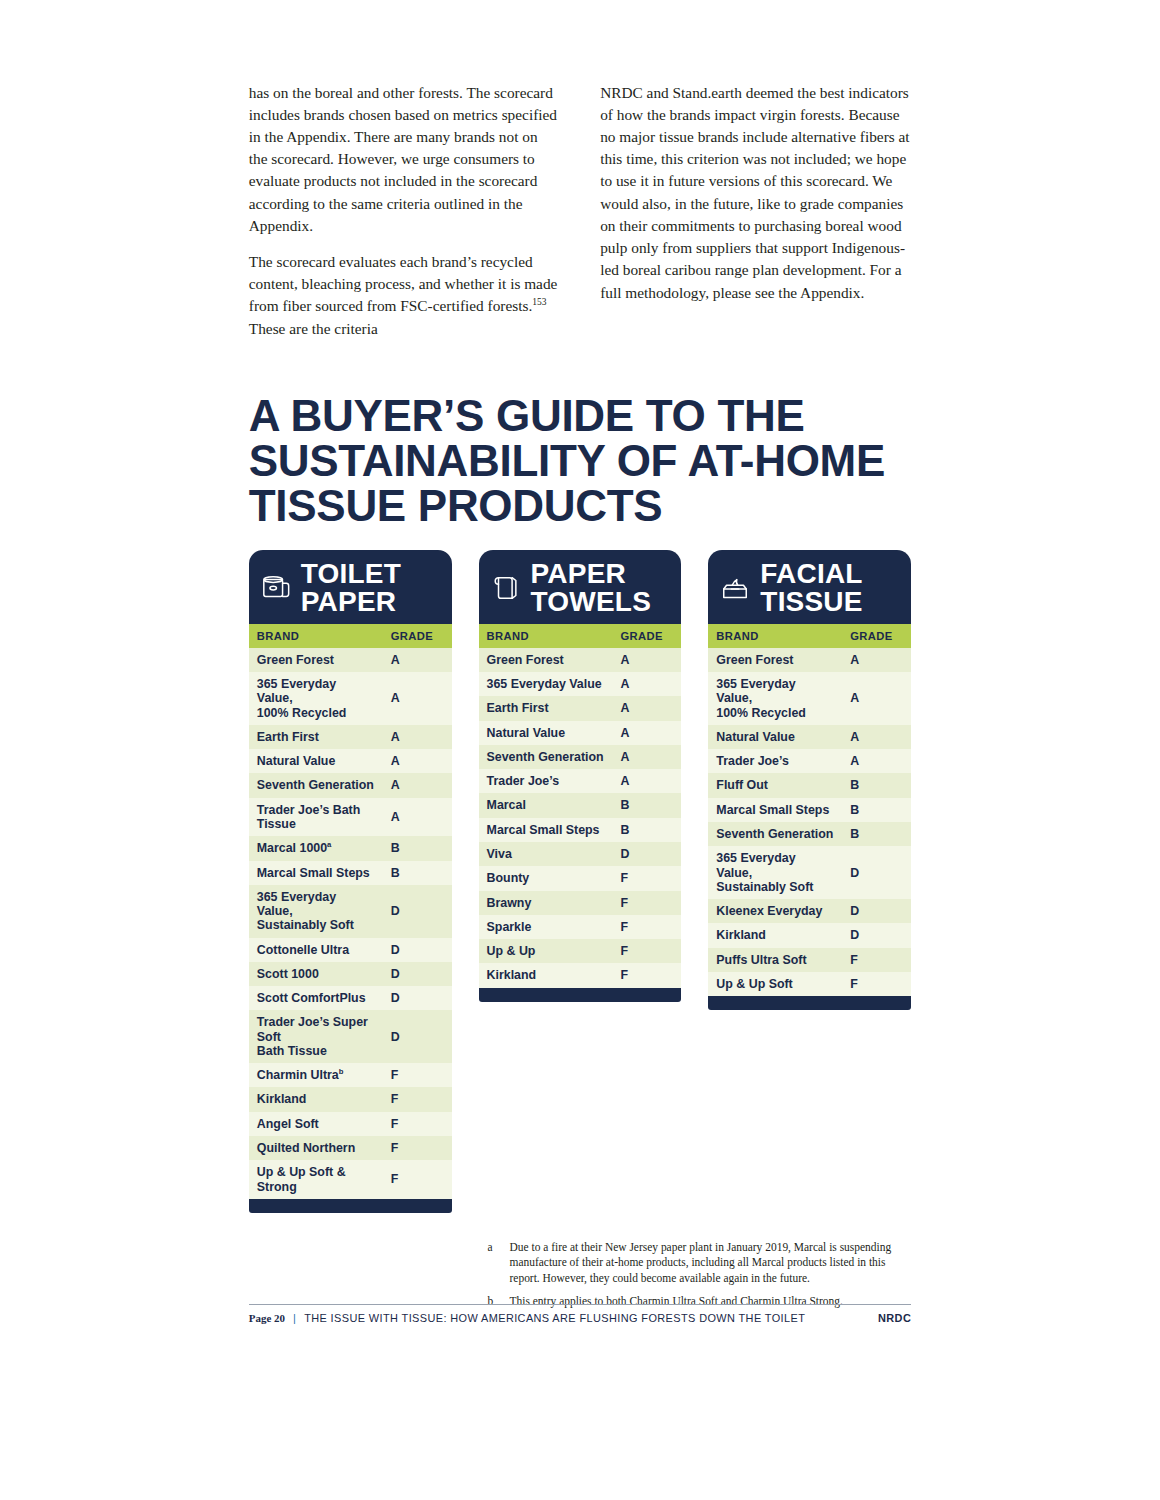has on the boreal and other forests. The scorecard includes brands chosen based on metrics specified in the Appendix. There are many brands not on the scorecard. However, we urge consumers to evaluate products not included in the scorecard according to the same criteria outlined in the Appendix.
The scorecard evaluates each brand’s recycled content, bleaching process, and whether it is made from fiber sourced from FSC-certified forests.153 These are the criteria
NRDC and Stand.earth deemed the best indicators of how the brands impact virgin forests. Because no major tissue brands include alternative fibers at this time, this criterion was not included; we hope to use it in future versions of this scorecard. We would also, in the future, like to grade companies on their commitments to purchasing boreal wood pulp only from suppliers that support Indigenous-led boreal caribou range plan development. For a full methodology, please see the Appendix.
A Buyer’s Guide to the Sustainability of At-Home Tissue Products
Toilet Paper
| Brand | Grade |
| --- | --- |
| Green Forest | A |
| 365 Everyday Value, 100% Recycled | A |
| Earth First | A |
| Natural Value | A |
| Seventh Generation | A |
| Trader Joe’s Bath Tissue | A |
| Marcal 1000 a | B |
| Marcal Small Steps | B |
| 365 Everyday Value, Sustainably Soft | D |
| Cottonelle Ultra | D |
| Scott 1000 | D |
| Scott ComfortPlus | D |
| Trader Joe’s Super Soft Bath Tissue | D |
| Charmin Ultra b | F |
| Kirkland | F |
| Angel Soft | F |
| Quilted Northern | F |
| Up & Up Soft & Strong | F |
Paper Towels
| Brand | Grade |
| --- | --- |
| Green Forest | A |
| 365 Everyday Value | A |
| Earth First | A |
| Natural Value | A |
| Seventh Generation | A |
| Trader Joe’s | A |
| Marcal | B |
| Marcal Small Steps | B |
| Viva | D |
| Bounty | F |
| Brawny | F |
| Sparkle | F |
| Up & Up | F |
| Kirkland | F |
Facial Tissue
| Brand | Grade |
| --- | --- |
| Green Forest | A |
| 365 Everyday Value, 100% Recycled | A |
| Natural Value | A |
| Trader Joe’s | A |
| Fluff Out | B |
| Marcal Small Steps | B |
| Seventh Generation | B |
| 365 Everyday Value, Sustainably Soft | D |
| Kleenex Everyday | D |
| Kirkland | D |
| Puffs Ultra Soft | F |
| Up & Up Soft | F |
a
Due to a fire at their New Jersey paper plant in January 2019, Marcal is suspending manufacture of their at-home products, including all Marcal products listed in this report. However, they could become available again in the future.
b
This entry applies to both Charmin Ultra Soft and Charmin Ultra Strong.
Page 20 | The Issue With Tissue: How Americans Are Flushing Forests Down the Toilet
NRDC